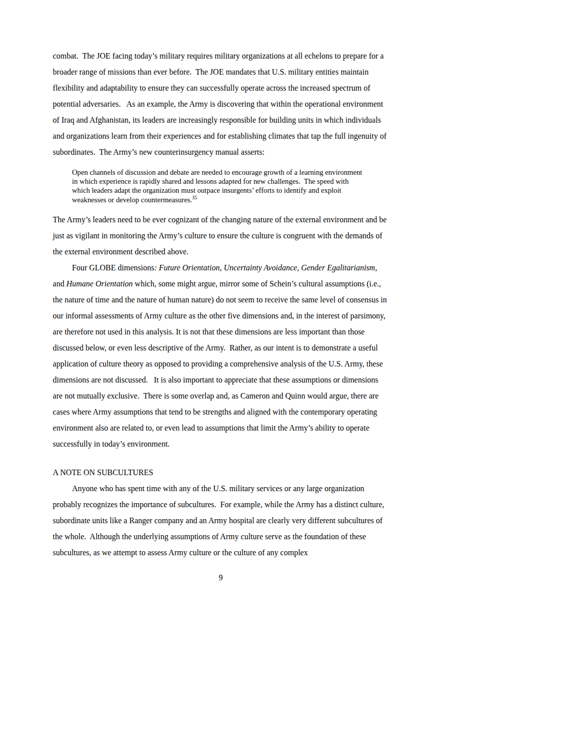combat. The JOE facing today’s military requires military organizations at all echelons to prepare for a broader range of missions than ever before. The JOE mandates that U.S. military entities maintain flexibility and adaptability to ensure they can successfully operate across the increased spectrum of potential adversaries. As an example, the Army is discovering that within the operational environment of Iraq and Afghanistan, its leaders are increasingly responsible for building units in which individuals and organizations learn from their experiences and for establishing climates that tap the full ingenuity of subordinates. The Army’s new counterinsurgency manual asserts:
Open channels of discussion and debate are needed to encourage growth of a learning environment in which experience is rapidly shared and lessons adapted for new challenges. The speed with which leaders adapt the organization must outpace insurgents’ efforts to identify and exploit weaknesses or develop countermeasures.35
The Army’s leaders need to be ever cognizant of the changing nature of the external environment and be just as vigilant in monitoring the Army’s culture to ensure the culture is congruent with the demands of the external environment described above.
Four GLOBE dimensions: Future Orientation, Uncertainty Avoidance, Gender Egalitarianism, and Humane Orientation which, some might argue, mirror some of Schein’s cultural assumptions (i.e., the nature of time and the nature of human nature) do not seem to receive the same level of consensus in our informal assessments of Army culture as the other five dimensions and, in the interest of parsimony, are therefore not used in this analysis. It is not that these dimensions are less important than those discussed below, or even less descriptive of the Army. Rather, as our intent is to demonstrate a useful application of culture theory as opposed to providing a comprehensive analysis of the U.S. Army, these dimensions are not discussed. It is also important to appreciate that these assumptions or dimensions are not mutually exclusive. There is some overlap and, as Cameron and Quinn would argue, there are cases where Army assumptions that tend to be strengths and aligned with the contemporary operating environment also are related to, or even lead to assumptions that limit the Army’s ability to operate successfully in today’s environment.
A NOTE ON SUBCULTURES
Anyone who has spent time with any of the U.S. military services or any large organization probably recognizes the importance of subcultures. For example, while the Army has a distinct culture, subordinate units like a Ranger company and an Army hospital are clearly very different subcultures of the whole. Although the underlying assumptions of Army culture serve as the foundation of these subcultures, as we attempt to assess Army culture or the culture of any complex
9